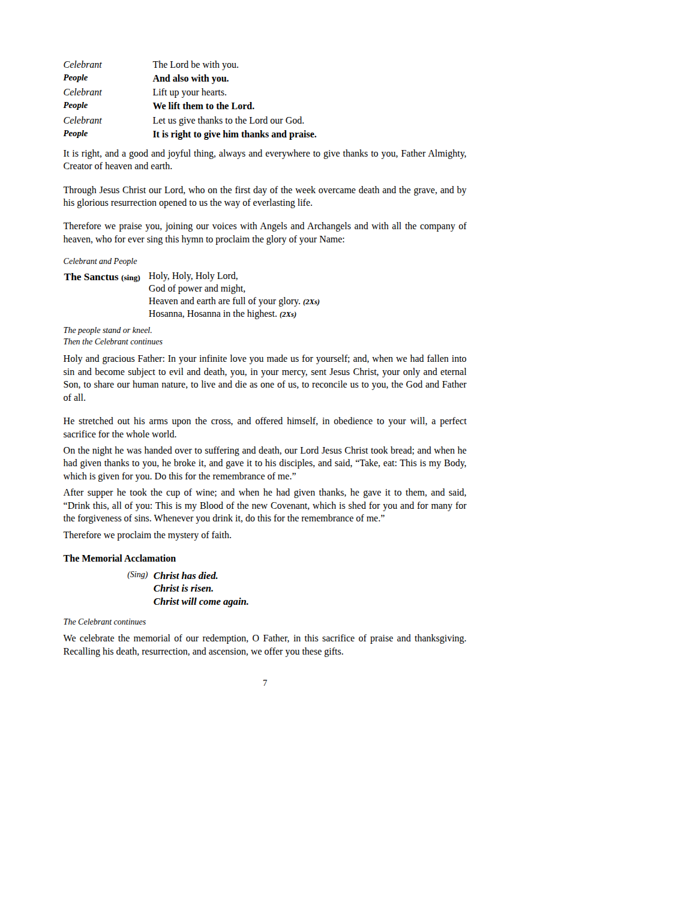| Celebrant | The Lord be with you. |
| People | And also with you. |
| Celebrant | Lift up your hearts. |
| People | We lift them to the Lord. |
| Celebrant | Let us give thanks to the Lord our God. |
| People | It is right to give him thanks and praise. |
It is right, and a good and joyful thing, always and everywhere to give thanks to you, Father Almighty, Creator of heaven and earth.
Through Jesus Christ our Lord, who on the first day of the week overcame death and the grave, and by his glorious resurrection opened to us the way of everlasting life.
Therefore we praise you, joining our voices with Angels and Archangels and with all the company of heaven, who for ever sing this hymn to proclaim the glory of your Name:
Celebrant and People
| The Sanctus (sing) | Holy, Holy, Holy Lord, God of power and might, Heaven and earth are full of your glory. (2Xs) Hosanna, Hosanna in the highest. (2Xs) |
The people stand or kneel.
Then the Celebrant continues
Holy and gracious Father: In your infinite love you made us for yourself; and, when we had fallen into sin and become subject to evil and death, you, in your mercy, sent Jesus Christ, your only and eternal Son, to share our human nature, to live and die as one of us, to reconcile us to you, the God and Father of all.
He stretched out his arms upon the cross, and offered himself, in obedience to your will, a perfect sacrifice for the whole world.
On the night he was handed over to suffering and death, our Lord Jesus Christ took bread; and when he had given thanks to you, he broke it, and gave it to his disciples, and said, “Take, eat: This is my Body, which is given for you. Do this for the remembrance of me.”
After supper he took the cup of wine; and when he had given thanks, he gave it to them, and said, “Drink this, all of you: This is my Blood of the new Covenant, which is shed for you and for many for the forgiveness of sins. Whenever you drink it, do this for the remembrance of me.”
Therefore we proclaim the mystery of faith.
The Memorial Acclamation
| (Sing) | Christ has died. Christ is risen. Christ will come again. |
The Celebrant continues
We celebrate the memorial of our redemption, O Father, in this sacrifice of praise and thanksgiving. Recalling his death, resurrection, and ascension, we offer you these gifts.
7